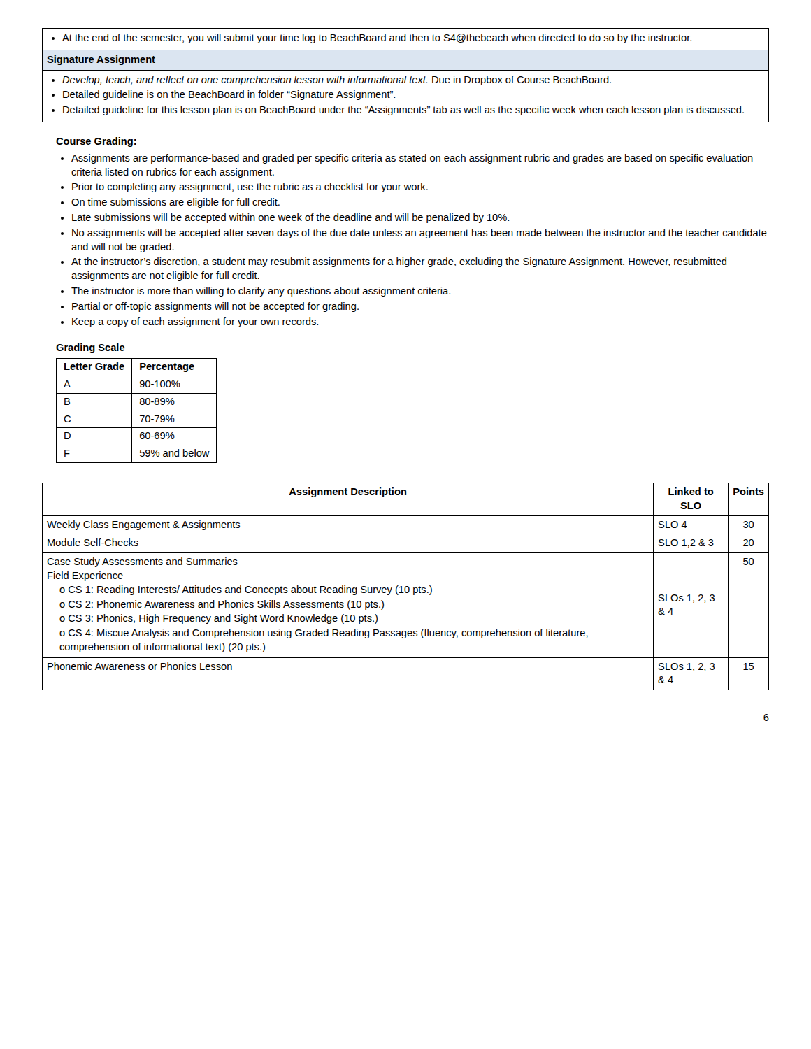| At the end of the semester, you will submit your time log to BeachBoard and then to S4@thebeach when directed to do so by the instructor. |
| Signature Assignment |
| Develop, teach, and reflect on one comprehension lesson with informational text. Due in Dropbox of Course BeachBoard. Detailed guideline is on the BeachBoard in folder “Signature Assignment”. Detailed guideline for this lesson plan is on BeachBoard under the “Assignments” tab as well as the specific week when each lesson plan is discussed. |
Course Grading:
Assignments are performance-based and graded per specific criteria as stated on each assignment rubric and grades are based on specific evaluation criteria listed on rubrics for each assignment.
Prior to completing any assignment, use the rubric as a checklist for your work.
On time submissions are eligible for full credit.
Late submissions will be accepted within one week of the deadline and will be penalized by 10%.
No assignments will be accepted after seven days of the due date unless an agreement has been made between the instructor and the teacher candidate and will not be graded.
At the instructor’s discretion, a student may resubmit assignments for a higher grade, excluding the Signature Assignment. However, resubmitted assignments are not eligible for full credit.
The instructor is more than willing to clarify any questions about assignment criteria.
Partial or off-topic assignments will not be accepted for grading.
Keep a copy of each assignment for your own records.
Grading Scale
| Letter Grade | Percentage |
| --- | --- |
| A | 90-100% |
| B | 80-89% |
| C | 70-79% |
| D | 60-69% |
| F | 59% and below |
| Assignment Description | Linked to SLO | Points |
| --- | --- | --- |
| Weekly Class Engagement & Assignments | SLO 4 | 30 |
| Module Self-Checks | SLO 1,2 & 3 | 20 |
| Case Study Assessments and Summaries Field Experience CS 1: Reading Interests/ Attitudes and Concepts about Reading Survey (10 pts.) CS 2: Phonemic Awareness and Phonics Skills Assessments (10 pts.) CS 3: Phonics, High Frequency and Sight Word Knowledge (10 pts.) CS 4: Miscue Analysis and Comprehension using Graded Reading Passages (fluency, comprehension of literature, comprehension of informational text) (20 pts.) | SLOs 1, 2, 3 & 4 | 50 |
| Phonemic Awareness or Phonics Lesson | SLOs 1, 2, 3 & 4 | 15 |
6